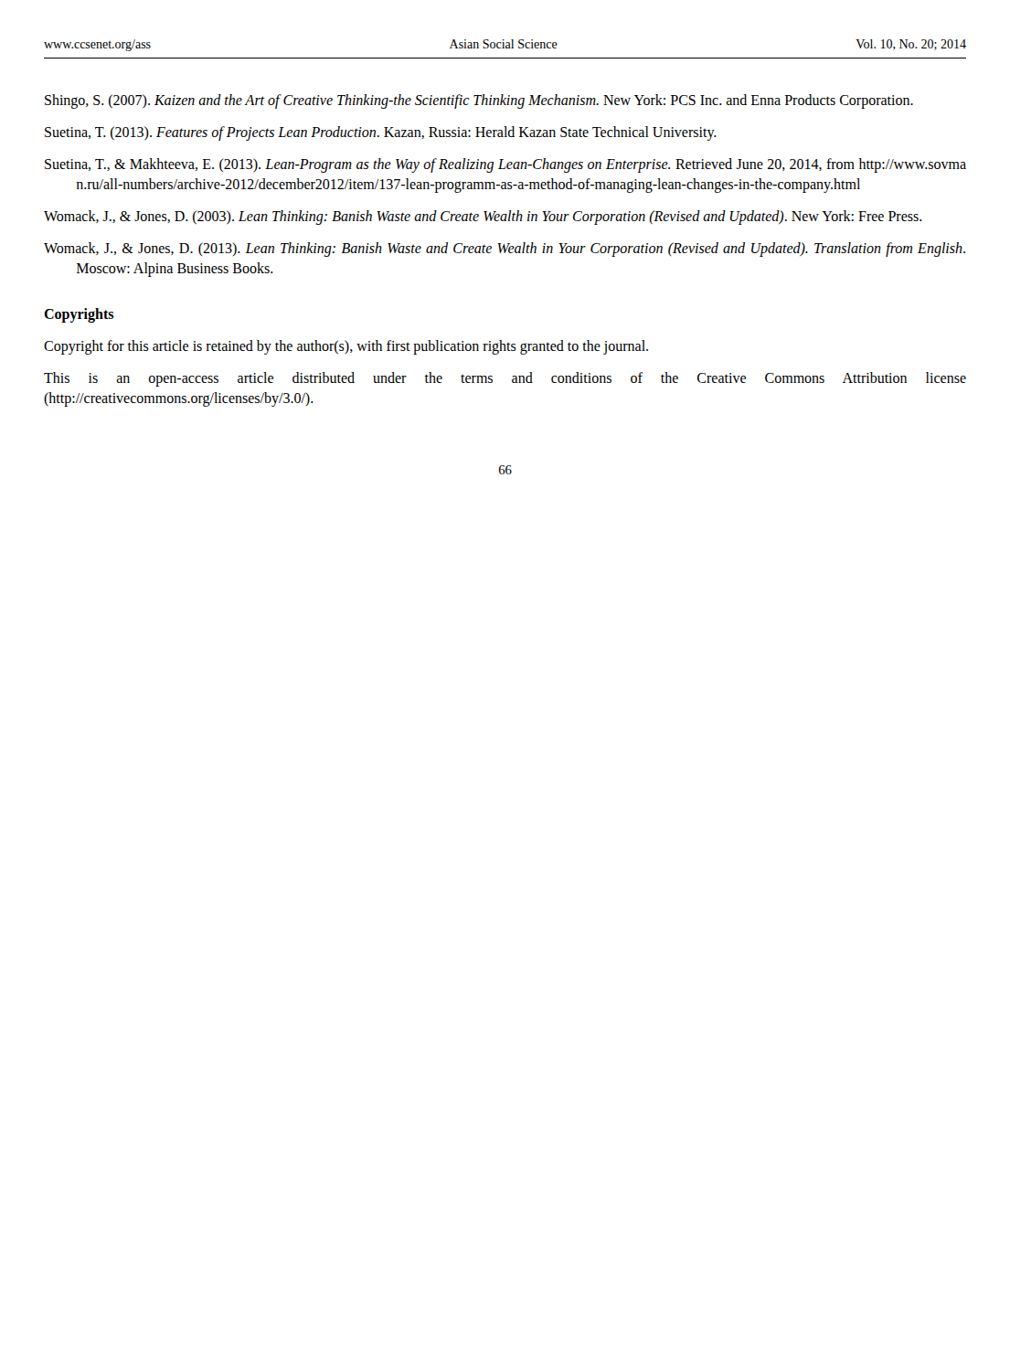www.ccsenet.org/ass Asian Social Science Vol. 10, No. 20; 2014
Shingo, S. (2007). Kaizen and the Art of Creative Thinking-the Scientific Thinking Mechanism. New York: PCS Inc. and Enna Products Corporation.
Suetina, T. (2013). Features of Projects Lean Production. Kazan, Russia: Herald Kazan State Technical University.
Suetina, T., & Makhteeva, E. (2013). Lean-Program as the Way of Realizing Lean-Changes on Enterprise. Retrieved June 20, 2014, from http://www.sovman.ru/all-numbers/archive-2012/december2012/item/137-lean-programm-as-a-method-of-managing-lean-changes-in-the-company.html
Womack, J., & Jones, D. (2003). Lean Thinking: Banish Waste and Create Wealth in Your Corporation (Revised and Updated). New York: Free Press.
Womack, J., & Jones, D. (2013). Lean Thinking: Banish Waste and Create Wealth in Your Corporation (Revised and Updated). Translation from English. Moscow: Alpina Business Books.
Copyrights
Copyright for this article is retained by the author(s), with first publication rights granted to the journal.
This is an open-access article distributed under the terms and conditions of the Creative Commons Attribution license (http://creativecommons.org/licenses/by/3.0/).
66